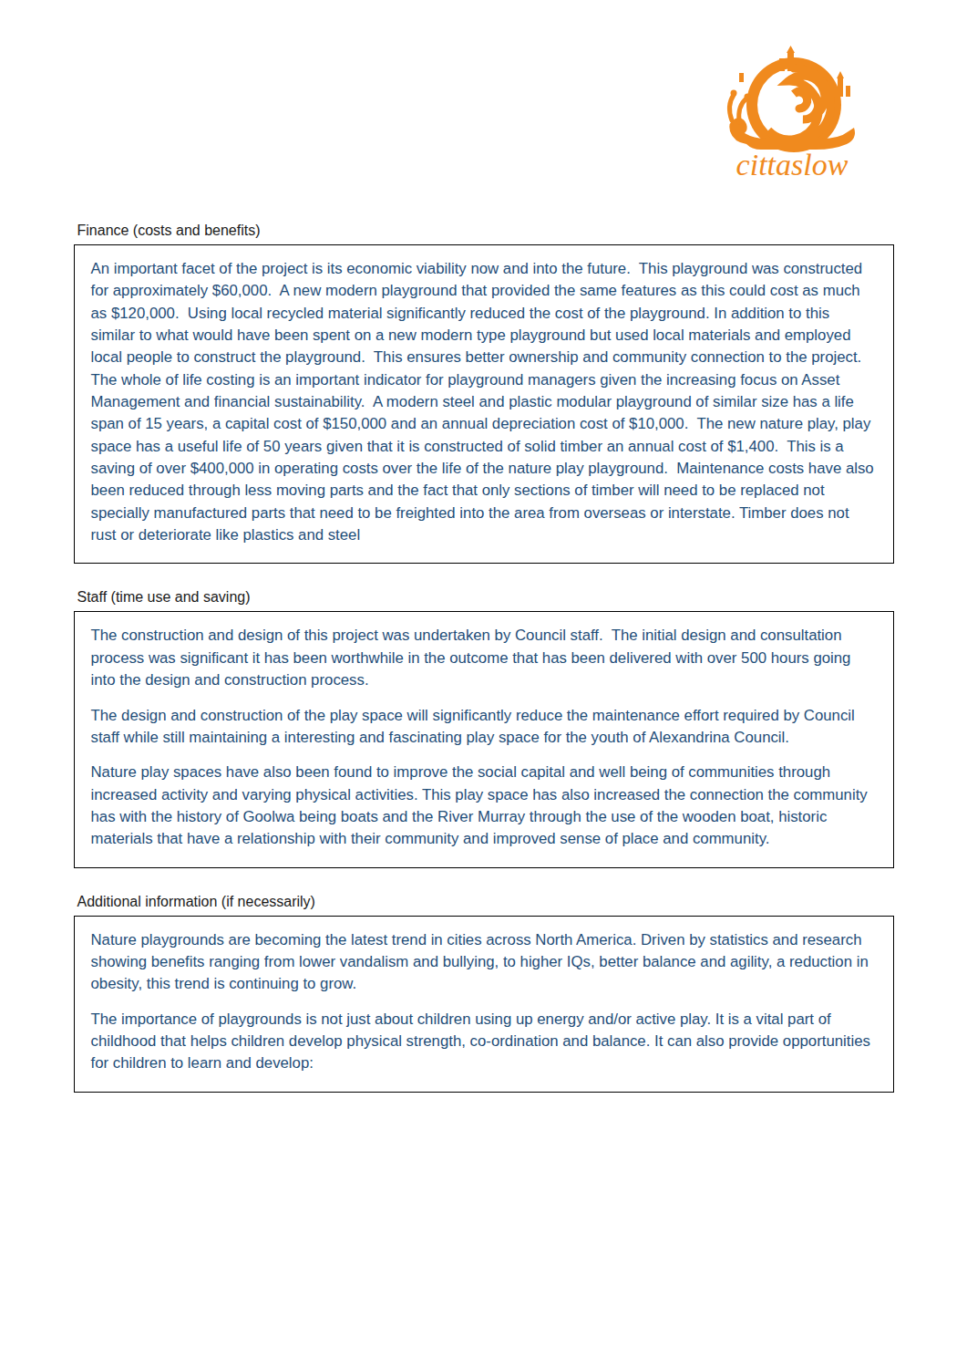cittaslow
Finance (costs and benefits)
An important facet of the project is its economic viability now and into the future. This playground was constructed for approximately $60,000. A new modern playground that provided the same features as this could cost as much as $120,000. Using local recycled material significantly reduced the cost of the playground. In addition to this similar to what would have been spent on a new modern type playground but used local materials and employed local people to construct the playground. This ensures better ownership and community connection to the project. The whole of life costing is an important indicator for playground managers given the increasing focus on Asset Management and financial sustainability. A modern steel and plastic modular playground of similar size has a life span of 15 years, a capital cost of $150,000 and an annual depreciation cost of $10,000. The new nature play, play space has a useful life of 50 years given that it is constructed of solid timber an annual cost of $1,400. This is a saving of over $400,000 in operating costs over the life of the nature play playground. Maintenance costs have also been reduced through less moving parts and the fact that only sections of timber will need to be replaced not specially manufactured parts that need to be freighted into the area from overseas or interstate. Timber does not rust or deteriorate like plastics and steel
Staff (time use and saving)
The construction and design of this project was undertaken by Council staff. The initial design and consultation process was significant it has been worthwhile in the outcome that has been delivered with over 500 hours going into the design and construction process.
The design and construction of the play space will significantly reduce the maintenance effort required by Council staff while still maintaining a interesting and fascinating play space for the youth of Alexandrina Council.
Nature play spaces have also been found to improve the social capital and well being of communities through increased activity and varying physical activities. This play space has also increased the connection the community has with the history of Goolwa being boats and the River Murray through the use of the wooden boat, historic materials that have a relationship with their community and improved sense of place and community.
Additional information (if necessarily)
Nature playgrounds are becoming the latest trend in cities across North America. Driven by statistics and research showing benefits ranging from lower vandalism and bullying, to higher IQs, better balance and agility, a reduction in obesity, this trend is continuing to grow.
The importance of playgrounds is not just about children using up energy and/or active play. It is a vital part of childhood that helps children develop physical strength, co-ordination and balance. It can also provide opportunities for children to learn and develop: